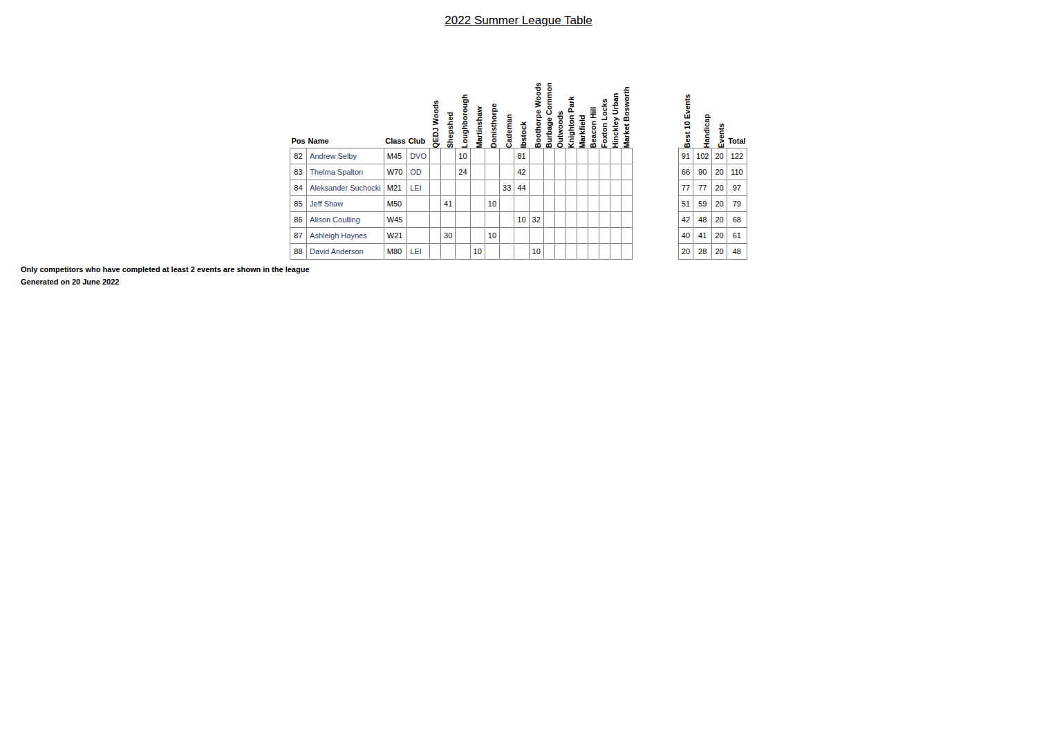2022 Summer League Table
| Pos | Name | Class | Club | QEDJ Woods | Shepshed | Loughborough | Martinshaw | Donisthorpe | Cademan | Ibstock | Boothorpe Woods | Burbage Common | Outwoods | Knighton Park | Markfield | Beacon Hill | Foxton Locks | Hinckley Urban | Market Bosworth | | | | Best 10 Events | Handicap | Events | Total |
| --- | --- | --- | --- | --- | --- | --- | --- | --- | --- | --- | --- | --- | --- | --- | --- | --- | --- | --- | --- | --- | --- | --- | --- | --- | --- | --- |
| 82 | Andrew Selby | M45 | DVO | | | 10 | | | | 81 | | | | | | | | | | | | | 91 | 102 | 20 | 122 |
| 83 | Thelma Spalton | W70 | OD | | | 24 | | | | 42 | | | | | | | | | | | | | 66 | 90 | 20 | 110 |
| 84 | Aleksander Suchocki | M21 | LEI | | | | | | 33 | 44 | | | | | | | | | | | | | 77 | 77 | 20 | 97 |
| 85 | Jeff Shaw | M50 | | | 41 | | | 10 | | | | | | | | | | | | | | | 51 | 59 | 20 | 79 |
| 86 | Alison Coulling | W45 | | | | | | | | 10 | 32 | | | | | | | | | | | | 42 | 48 | 20 | 68 |
| 87 | Ashleigh Haynes | W21 | | | 30 | | | 10 | | | | | | | | | | | | | | | 40 | 41 | 20 | 61 |
| 88 | David Anderson | M80 | LEI | | | | 10 | | | | 10 | | | | | | | | | | | | 20 | 28 | 20 | 48 |
Only competitors who have completed at least 2 events are shown in the league
Generated on 20 June 2022